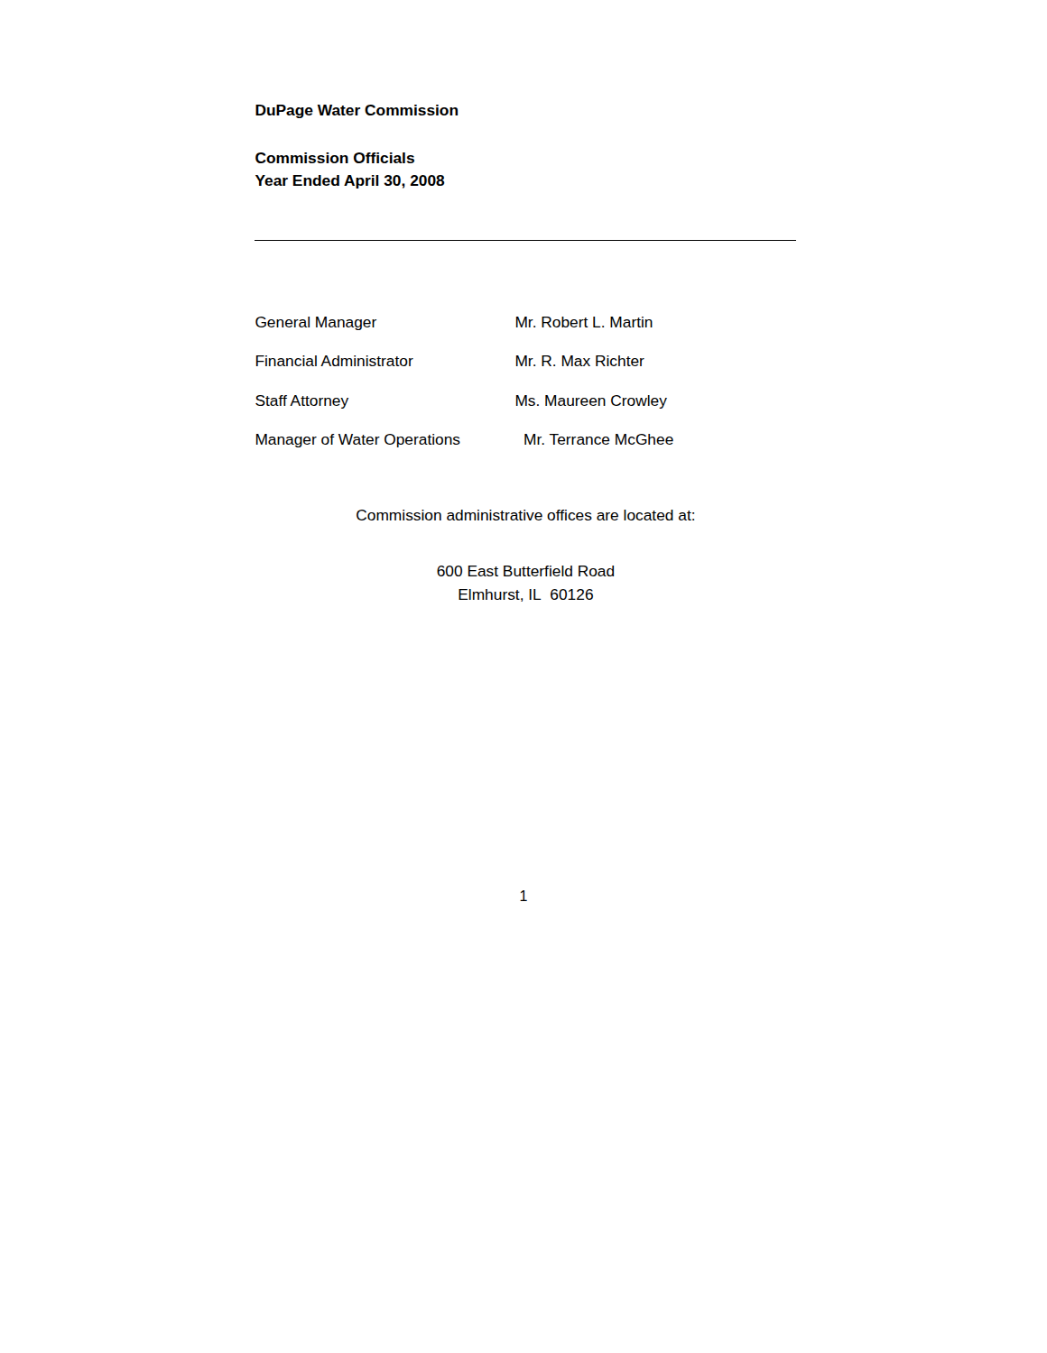DuPage Water Commission
Commission Officials
Year Ended April 30, 2008
| General Manager | Mr. Robert L. Martin |
| Financial Administrator | Mr. R. Max Richter |
| Staff Attorney | Ms. Maureen Crowley |
| Manager of Water Operations | Mr. Terrance McGhee |
Commission administrative offices are located at:
600 East Butterfield Road
Elmhurst, IL 60126
1